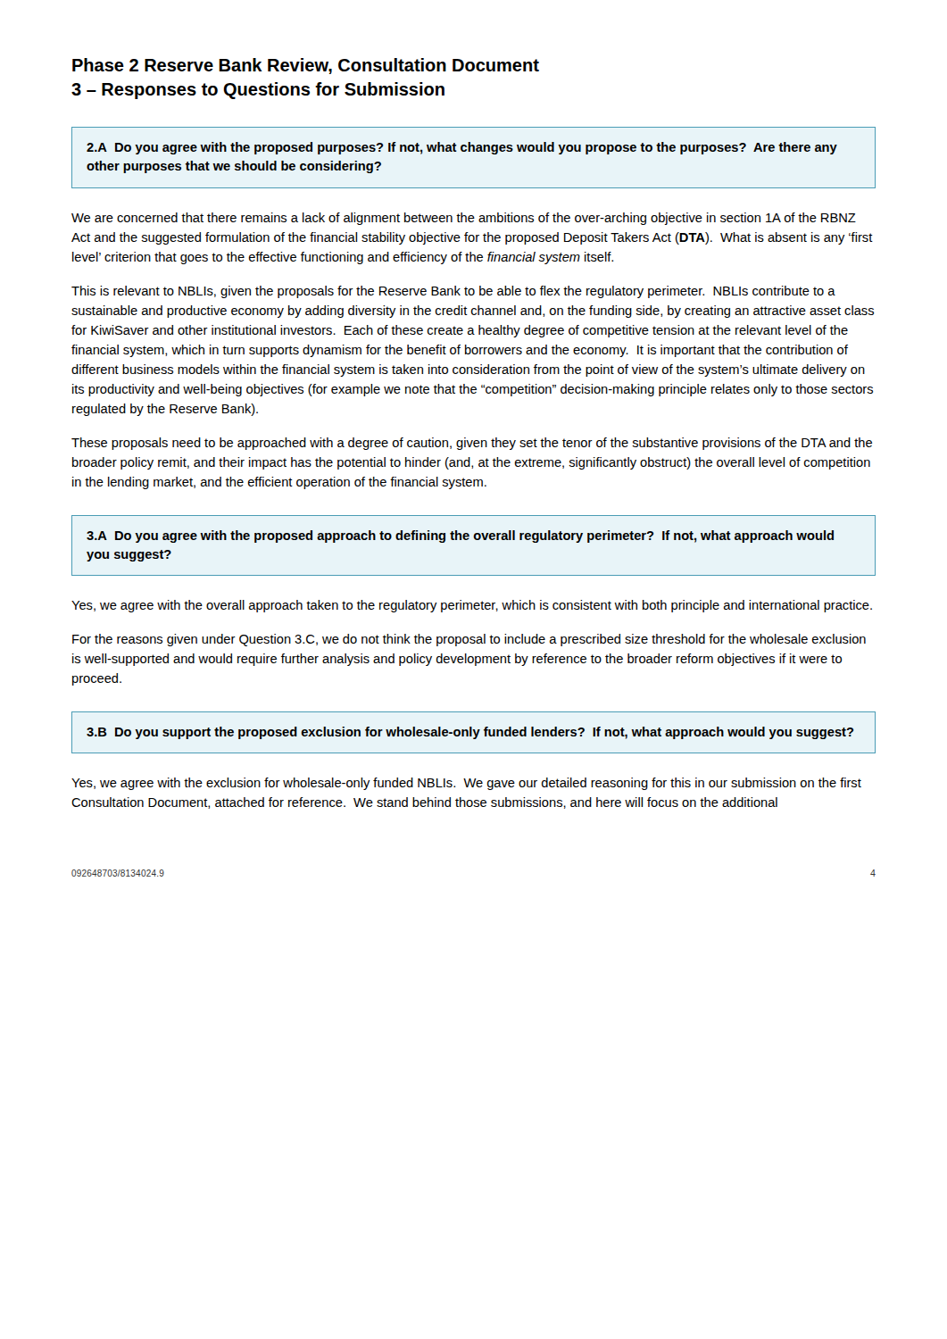Phase 2 Reserve Bank Review, Consultation Document
3 – Responses to Questions for Submission
2.A Do you agree with the proposed purposes? If not, what changes would you propose to the purposes? Are there any other purposes that we should be considering?
We are concerned that there remains a lack of alignment between the ambitions of the over-arching objective in section 1A of the RBNZ Act and the suggested formulation of the financial stability objective for the proposed Deposit Takers Act (DTA). What is absent is any ‘first level’ criterion that goes to the effective functioning and efficiency of the financial system itself.
This is relevant to NBLIs, given the proposals for the Reserve Bank to be able to flex the regulatory perimeter. NBLIs contribute to a sustainable and productive economy by adding diversity in the credit channel and, on the funding side, by creating an attractive asset class for KiwiSaver and other institutional investors. Each of these create a healthy degree of competitive tension at the relevant level of the financial system, which in turn supports dynamism for the benefit of borrowers and the economy. It is important that the contribution of different business models within the financial system is taken into consideration from the point of view of the system’s ultimate delivery on its productivity and well-being objectives (for example we note that the “competition” decision-making principle relates only to those sectors regulated by the Reserve Bank).
These proposals need to be approached with a degree of caution, given they set the tenor of the substantive provisions of the DTA and the broader policy remit, and their impact has the potential to hinder (and, at the extreme, significantly obstruct) the overall level of competition in the lending market, and the efficient operation of the financial system.
3.A Do you agree with the proposed approach to defining the overall regulatory perimeter? If not, what approach would you suggest?
Yes, we agree with the overall approach taken to the regulatory perimeter, which is consistent with both principle and international practice.
For the reasons given under Question 3.C, we do not think the proposal to include a prescribed size threshold for the wholesale exclusion is well-supported and would require further analysis and policy development by reference to the broader reform objectives if it were to proceed.
3.B Do you support the proposed exclusion for wholesale-only funded lenders? If not, what approach would you suggest?
Yes, we agree with the exclusion for wholesale-only funded NBLIs. We gave our detailed reasoning for this in our submission on the first Consultation Document, attached for reference. We stand behind those submissions, and here will focus on the additional
092648703/8134024.9 4